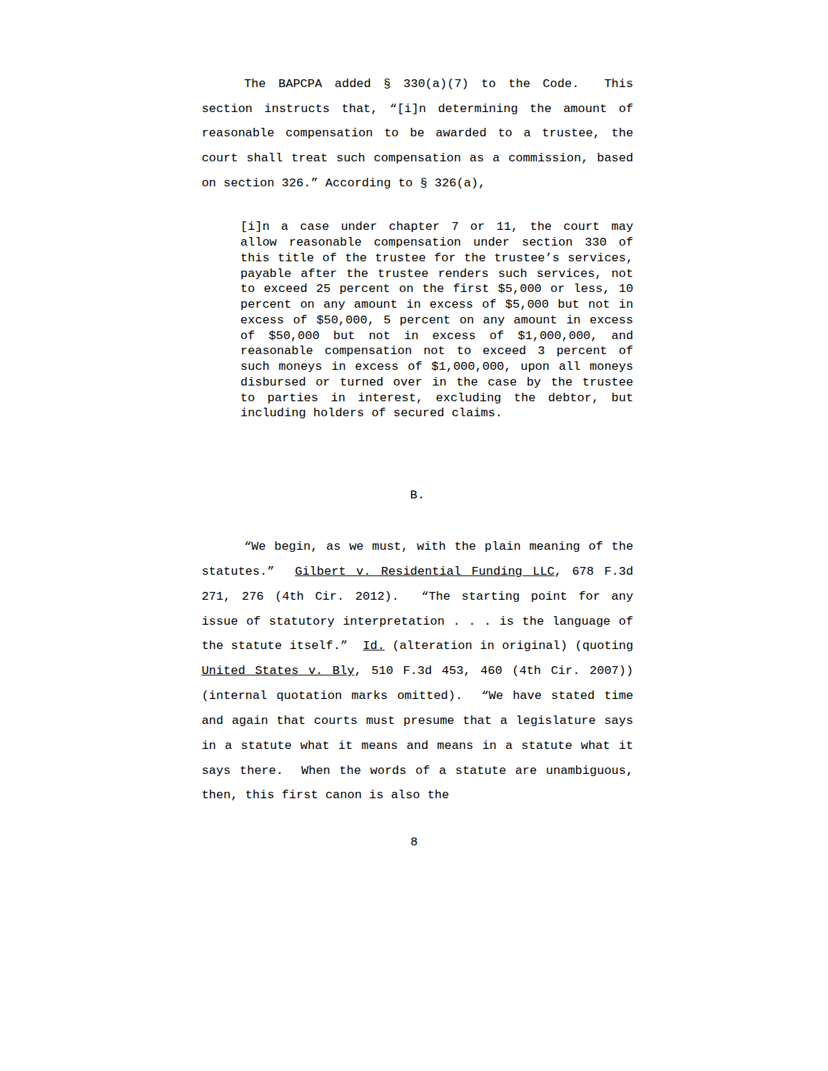The BAPCPA added § 330(a)(7) to the Code. This section instructs that, “[i]n determining the amount of reasonable compensation to be awarded to a trustee, the court shall treat such compensation as a commission, based on section 326.” According to § 326(a),
[i]n a case under chapter 7 or 11, the court may allow reasonable compensation under section 330 of this title of the trustee for the trustee’s services, payable after the trustee renders such services, not to exceed 25 percent on the first $5,000 or less, 10 percent on any amount in excess of $5,000 but not in excess of $50,000, 5 percent on any amount in excess of $50,000 but not in excess of $1,000,000, and reasonable compensation not to exceed 3 percent of such moneys in excess of $1,000,000, upon all moneys disbursed or turned over in the case by the trustee to parties in interest, excluding the debtor, but including holders of secured claims.
B.
“We begin, as we must, with the plain meaning of the statutes.” Gilbert v. Residential Funding LLC, 678 F.3d 271, 276 (4th Cir. 2012). “The starting point for any issue of statutory interpretation . . . is the language of the statute itself.” Id. (alteration in original) (quoting United States v. Bly, 510 F.3d 453, 460 (4th Cir. 2007)) (internal quotation marks omitted). “We have stated time and again that courts must presume that a legislature says in a statute what it means and means in a statute what it says there. When the words of a statute are unambiguous, then, this first canon is also the
8